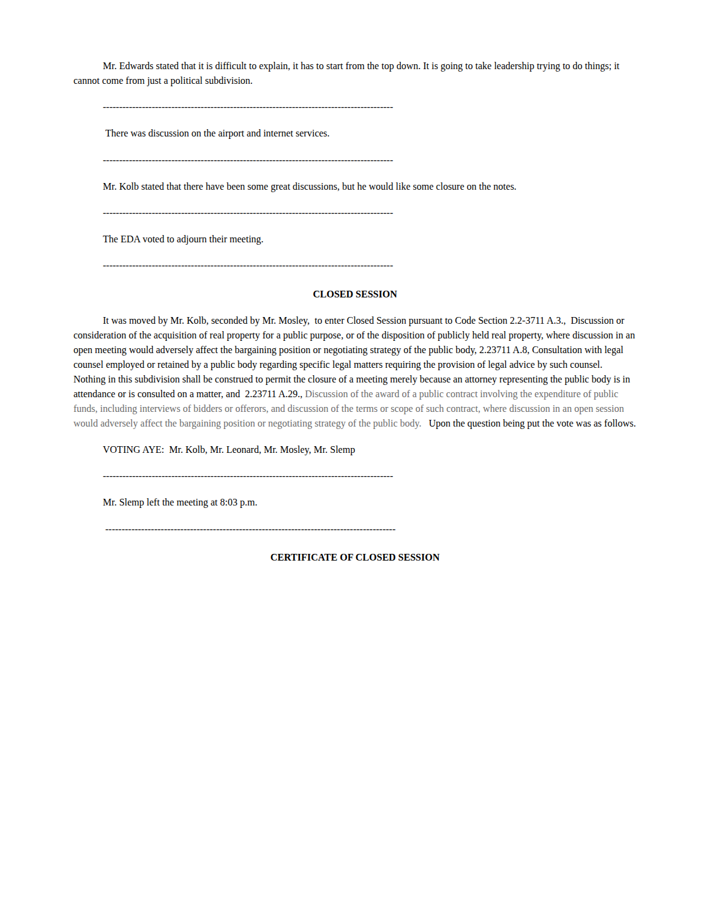Mr. Edwards stated that it is difficult to explain, it has to start from the top down. It is going to take leadership trying to do things; it cannot come from just a political subdivision.
-----------------------------------------------------------------------------------------
There was discussion on the airport and internet services.
-----------------------------------------------------------------------------------------
Mr. Kolb stated that there have been some great discussions, but he would like some closure on the notes.
-----------------------------------------------------------------------------------------
The EDA voted to adjourn their meeting.
-----------------------------------------------------------------------------------------
CLOSED SESSION
It was moved by Mr. Kolb, seconded by Mr. Mosley, to enter Closed Session pursuant to Code Section 2.2-3711 A.3., Discussion or consideration of the acquisition of real property for a public purpose, or of the disposition of publicly held real property, where discussion in an open meeting would adversely affect the bargaining position or negotiating strategy of the public body, 2.23711 A.8, Consultation with legal counsel employed or retained by a public body regarding specific legal matters requiring the provision of legal advice by such counsel. Nothing in this subdivision shall be construed to permit the closure of a meeting merely because an attorney representing the public body is in attendance or is consulted on a matter, and 2.23711 A.29., Discussion of the award of a public contract involving the expenditure of public funds, including interviews of bidders or offerors, and discussion of the terms or scope of such contract, where discussion in an open session would adversely affect the bargaining position or negotiating strategy of the public body. Upon the question being put the vote was as follows.
VOTING AYE: Mr. Kolb, Mr. Leonard, Mr. Mosley, Mr. Slemp
-----------------------------------------------------------------------------------------
Mr. Slemp left the meeting at 8:03 p.m.
-----------------------------------------------------------------------------------------
CERTIFICATE OF CLOSED SESSION